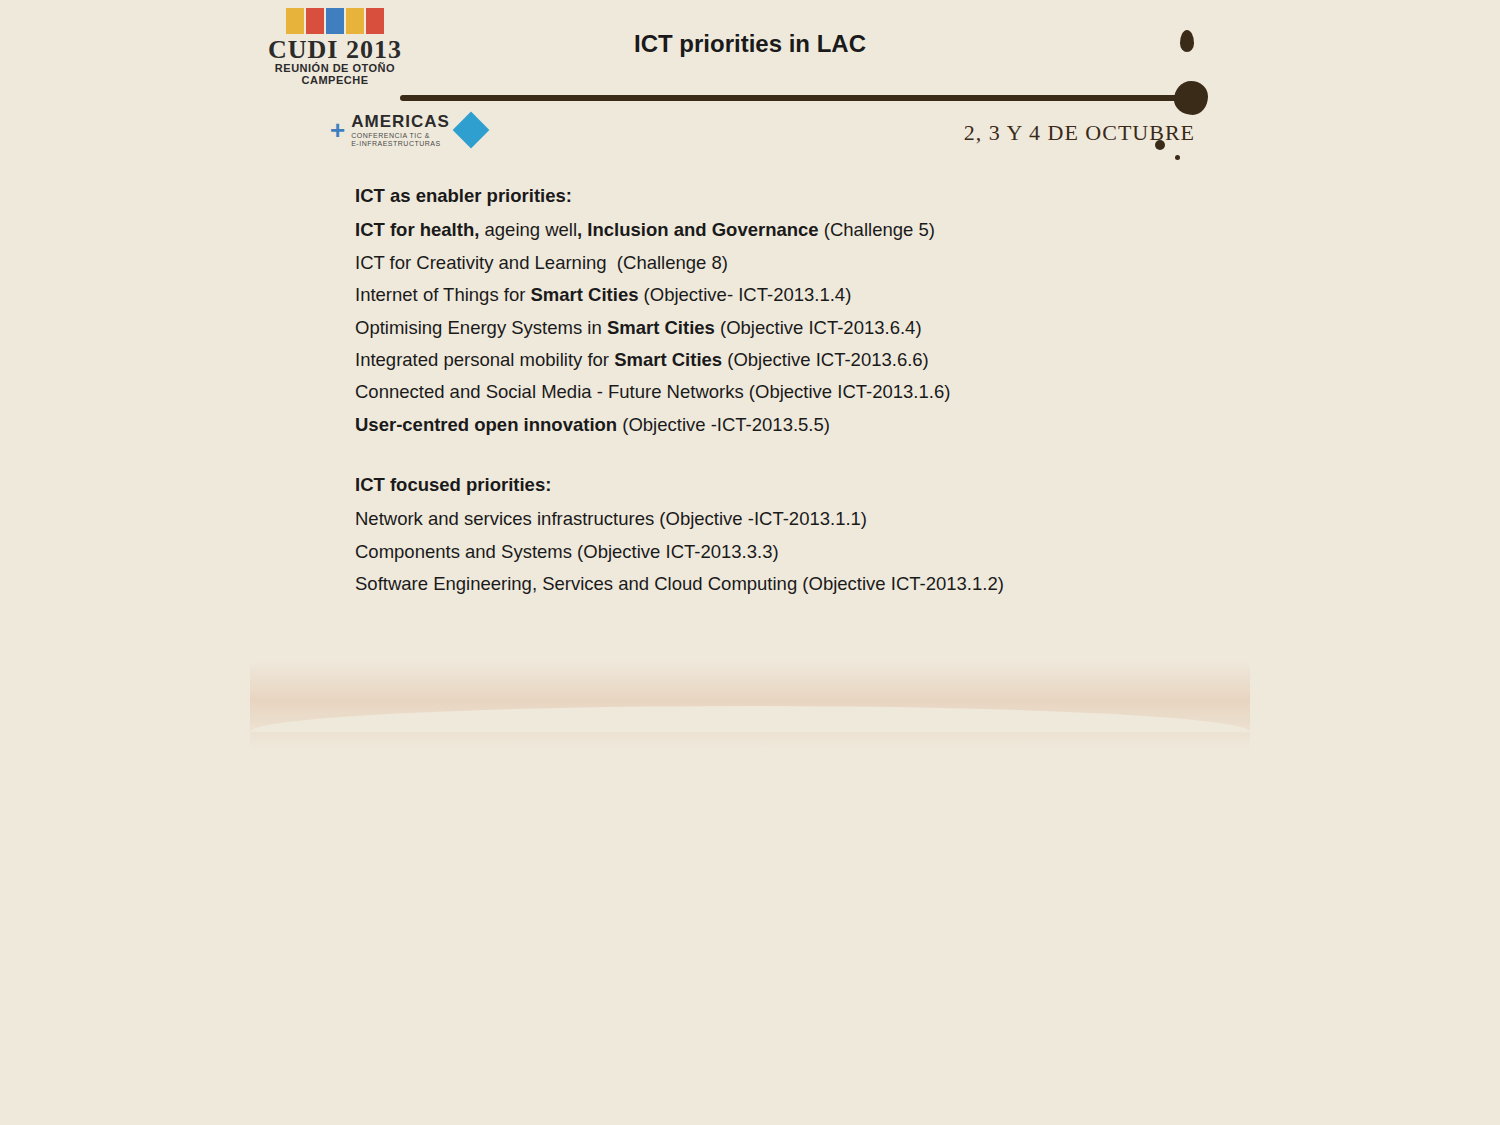ICT priorities in LAC
CUDI 2013
REUNIÓN DE OTOÑO
CAMPECHE
+
AMERICAS
CONFERENCIA TIC &
E-INFRAESTRUCTURAS
2, 3 Y 4 DE OCTUBRE
ICT as enabler priorities:
ICT for health, ageing well, Inclusion and Governance (Challenge 5)
ICT for Creativity and Learning (Challenge 8)
Internet of Things for Smart Cities (Objective- ICT-2013.1.4)
Optimising Energy Systems in Smart Cities (Objective ICT-2013.6.4)
Integrated personal mobility for Smart Cities (Objective ICT-2013.6.6)
Connected and Social Media - Future Networks (Objective ICT-2013.1.6)
User-centred open innovation (Objective -ICT-2013.5.5)
ICT focused priorities:
Network and services infrastructures (Objective -ICT-2013.1.1)
Components and Systems (Objective ICT-2013.3.3)
Software Engineering, Services and Cloud Computing (Objective ICT-2013.1.2)